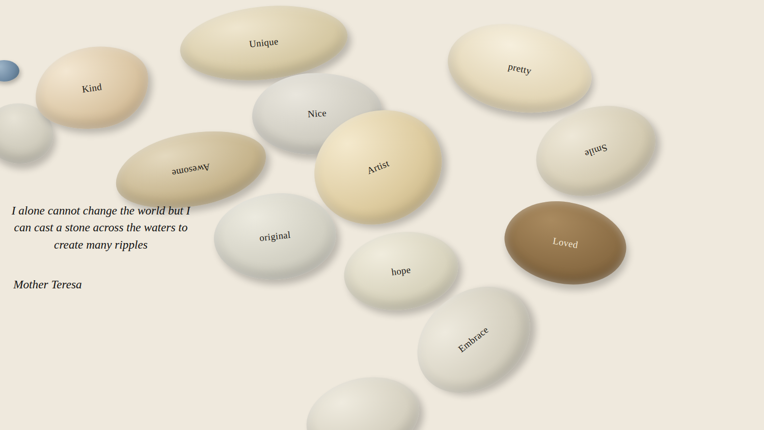Kind
Unique
pretty
Nice
Awesome
Artist
Smile
original
hope
Loved
Embrace
I alone cannot change the world but I can cast a stone across the waters to create many ripples
Mother Teresa